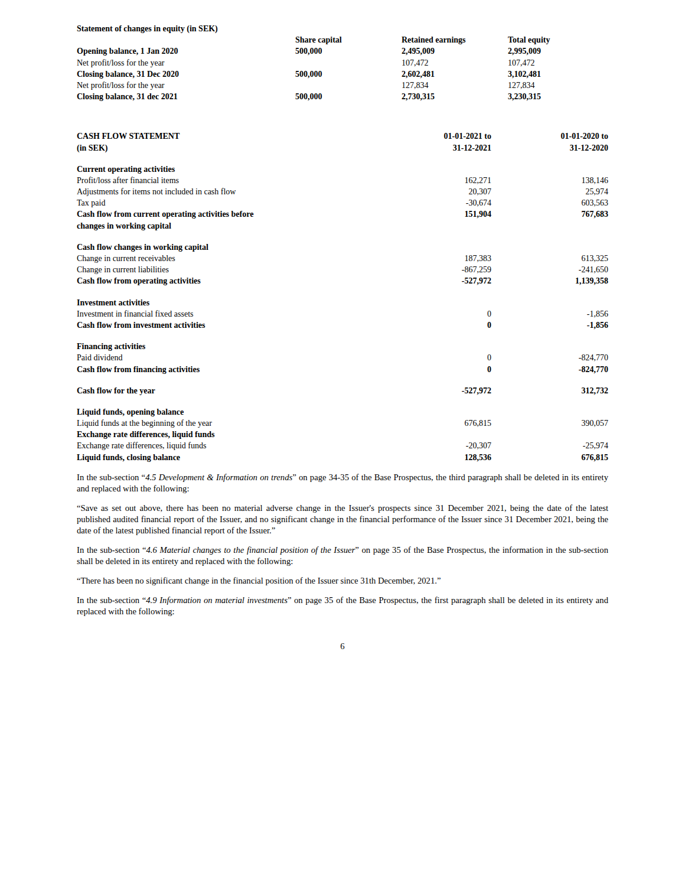| Statement of changes in equity (in SEK) | | | |
| | Share capital | Retained earnings | Total equity |
| Opening balance, 1 Jan 2020 | 500,000 | 2,495,009 | 2,995,009 |
| Net profit/loss for the year | | 107,472 | 107,472 |
| Closing balance, 31 Dec 2020 | 500,000 | 2,602,481 | 3,102,481 |
| Net profit/loss for the year | | 127,834 | 127,834 |
| Closing balance, 31 dec 2021 | 500,000 | 2,730,315 | 3,230,315 |
| CASH FLOW STATEMENT | 01-01-2021 to | 01-01-2020 to |
| (in SEK) | 31-12-2021 | 31-12-2020 |
| Current operating activities | | |
| Profit/loss after financial items | 162,271 | 138,146 |
| Adjustments for items not included in cash flow | 20,307 | 25,974 |
| Tax paid | -30,674 | 603,563 |
| Cash flow from current operating activities before | 151,904 | 767,683 |
| changes in working capital | | |
| Cash flow changes in working capital | | |
| Change in current receivables | 187,383 | 613,325 |
| Change in current liabilities | -867,259 | -241,650 |
| Cash flow from operating activities | -527,972 | 1,139,358 |
| Investment activities | | |
| Investment in financial fixed assets | 0 | -1,856 |
| Cash flow from investment activities | 0 | -1,856 |
| Financing activities | | |
| Paid dividend | 0 | -824,770 |
| Cash flow from financing activities | 0 | -824,770 |
| Cash flow for the year | -527,972 | 312,732 |
| Liquid funds, opening balance | | |
| Liquid funds at the beginning of the year | 676,815 | 390,057 |
| Exchange rate differences, liquid funds | | |
| Exchange rate differences, liquid funds | -20,307 | -25,974 |
| Liquid funds, closing balance | 128,536 | 676,815 |
In the sub-section “4.5 Development & Information on trends” on page 34-35 of the Base Prospectus, the third paragraph shall be deleted in its entirety and replaced with the following:
“Save as set out above, there has been no material adverse change in the Issuer's prospects since 31 December 2021, being the date of the latest published audited financial report of the Issuer, and no significant change in the financial performance of the Issuer since 31 December 2021, being the date of the latest published financial report of the Issuer.”
In the sub-section “4.6 Material changes to the financial position of the Issuer” on page 35 of the Base Prospectus, the information in the sub-section shall be deleted in its entirety and replaced with the following:
“There has been no significant change in the financial position of the Issuer since 31th December, 2021.”
In the sub-section “4.9 Information on material investments” on page 35 of the Base Prospectus, the first paragraph shall be deleted in its entirety and replaced with the following:
6